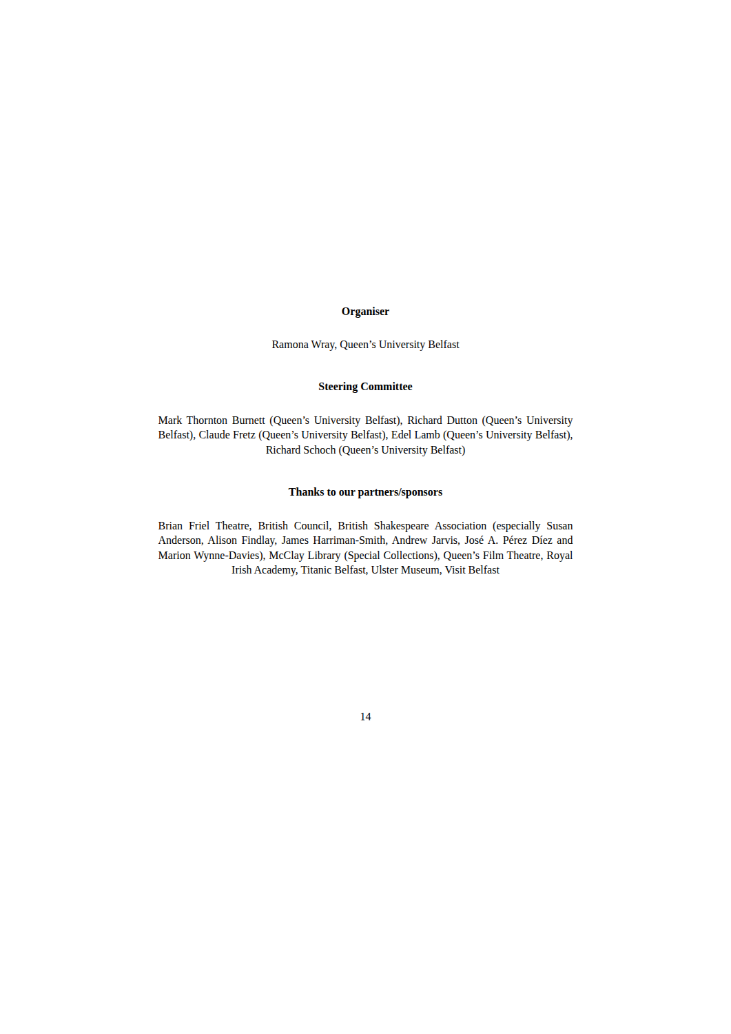Organiser
Ramona Wray, Queen’s University Belfast
Steering Committee
Mark Thornton Burnett (Queen’s University Belfast), Richard Dutton (Queen’s University Belfast), Claude Fretz (Queen’s University Belfast), Edel Lamb (Queen’s University Belfast), Richard Schoch (Queen’s University Belfast)
Thanks to our partners/sponsors
Brian Friel Theatre, British Council, British Shakespeare Association (especially Susan Anderson, Alison Findlay, James Harriman-Smith, Andrew Jarvis, José A. Pérez Díez and Marion Wynne-Davies), McClay Library (Special Collections), Queen’s Film Theatre, Royal Irish Academy, Titanic Belfast, Ulster Museum, Visit Belfast
14